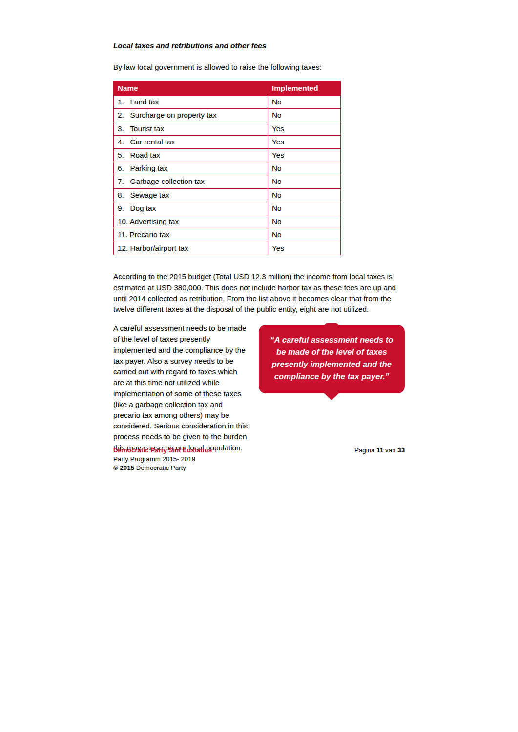Local taxes and retributions and other fees
By law local government is allowed to raise the following taxes:
| Name | Implemented |
| --- | --- |
| 1. Land tax | No |
| 2. Surcharge on property tax | No |
| 3. Tourist tax | Yes |
| 4. Car rental tax | Yes |
| 5. Road tax | Yes |
| 6. Parking tax | No |
| 7. Garbage collection tax | No |
| 8. Sewage tax | No |
| 9. Dog tax | No |
| 10. Advertising tax | No |
| 11. Precario tax | No |
| 12. Harbor/airport tax | Yes |
According to the 2015 budget (Total USD 12.3 million) the income from local taxes is estimated at USD 380,000. This does not include harbor tax as these fees are up and until 2014 collected as retribution. From the list above it becomes clear that from the twelve different taxes at the disposal of the public entity, eight are not utilized.
“A careful assessment needs to be made of the level of taxes presently implemented and the compliance by the tax payer.”
A careful assessment needs to be made of the level of taxes presently implemented and the compliance by the tax payer. Also a survey needs to be carried out with regard to taxes which are at this time not utilized while implementation of some of these taxes (like a garbage collection tax and precario tax among others) may be considered. Serious consideration in this process needs to be given to the burden this may cause on our local population.
Democratic Party Sint Eustatius
Party Programm 2015- 2019
© 2015 Democratic Party
Pagina 11 van 33